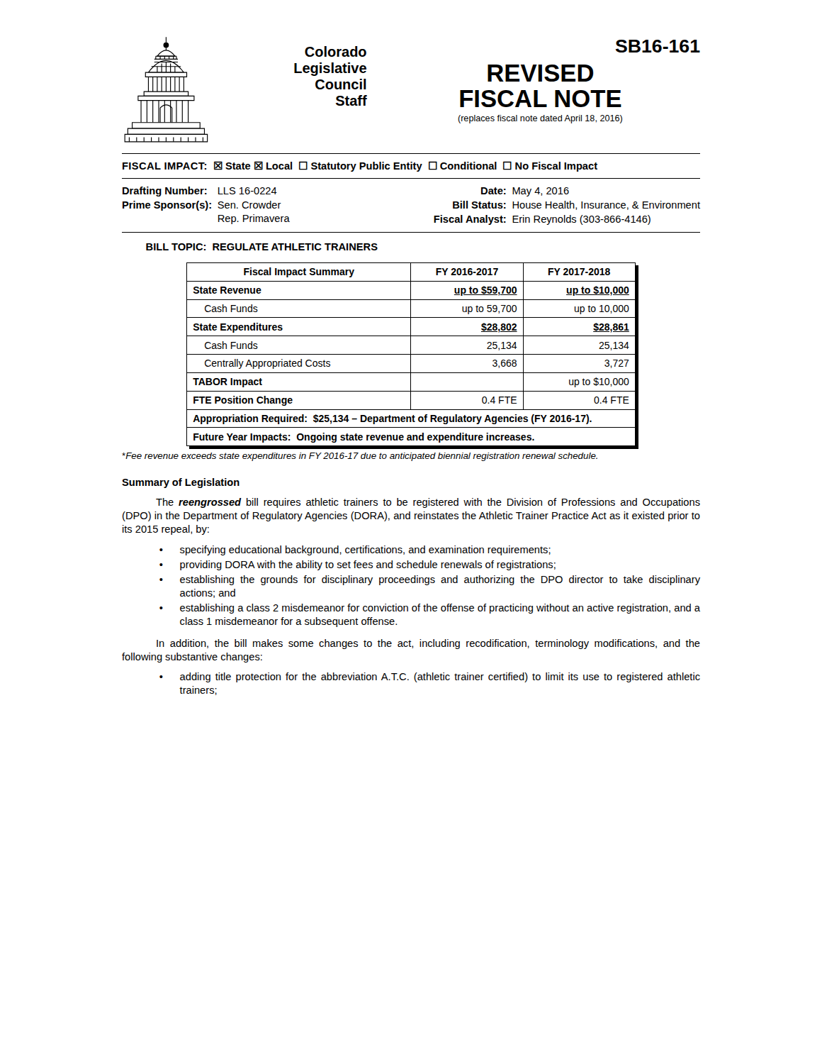Colorado
Legislative
Council
Staff
SB16-161
REVISED
FISCAL NOTE
(replaces fiscal note dated April 18, 2016)
FISCAL IMPACT: ☒ State ☒ Local ☐ Statutory Public Entity ☐ Conditional ☐ No Fiscal Impact
Drafting Number: LLS 16-0224 Prime Sponsor(s): Sen. Crowder
Rep. Primavera
Date: May 4, 2016 Bill Status: House Health, Insurance, & Environment Fiscal Analyst: Erin Reynolds (303-866-4146)
BILL TOPIC: REGULATE ATHLETIC TRAINERS
| Fiscal Impact Summary | FY 2016-2017 | FY 2017-2018 |
| --- | --- | --- |
| State Revenue | up to $59,700 | up to $10,000 |
| Cash Funds | up to 59,700 | up to 10,000 |
| State Expenditures | $28,802 | $28,861 |
| Cash Funds | 25,134 | 25,134 |
| Centrally Appropriated Costs | 3,668 | 3,727 |
| TABOR Impact | | up to $10,000 |
| FTE Position Change | 0.4 FTE | 0.4 FTE |
| Appropriation Required: $25,134 – Department of Regulatory Agencies (FY 2016-17). |
| Future Year Impacts: Ongoing state revenue and expenditure increases. |
*Fee revenue exceeds state expenditures in FY 2016-17 due to anticipated biennial registration renewal schedule.
Summary of Legislation
The reengrossed bill requires athletic trainers to be registered with the Division of Professions and Occupations (DPO) in the Department of Regulatory Agencies (DORA), and reinstates the Athletic Trainer Practice Act as it existed prior to its 2015 repeal, by:
specifying educational background, certifications, and examination requirements;
providing DORA with the ability to set fees and schedule renewals of registrations;
establishing the grounds for disciplinary proceedings and authorizing the DPO director to take disciplinary actions; and
establishing a class 2 misdemeanor for conviction of the offense of practicing without an active registration, and a class 1 misdemeanor for a subsequent offense.
In addition, the bill makes some changes to the act, including recodification, terminology modifications, and the following substantive changes:
adding title protection for the abbreviation A.T.C. (athletic trainer certified) to limit its use to registered athletic trainers;